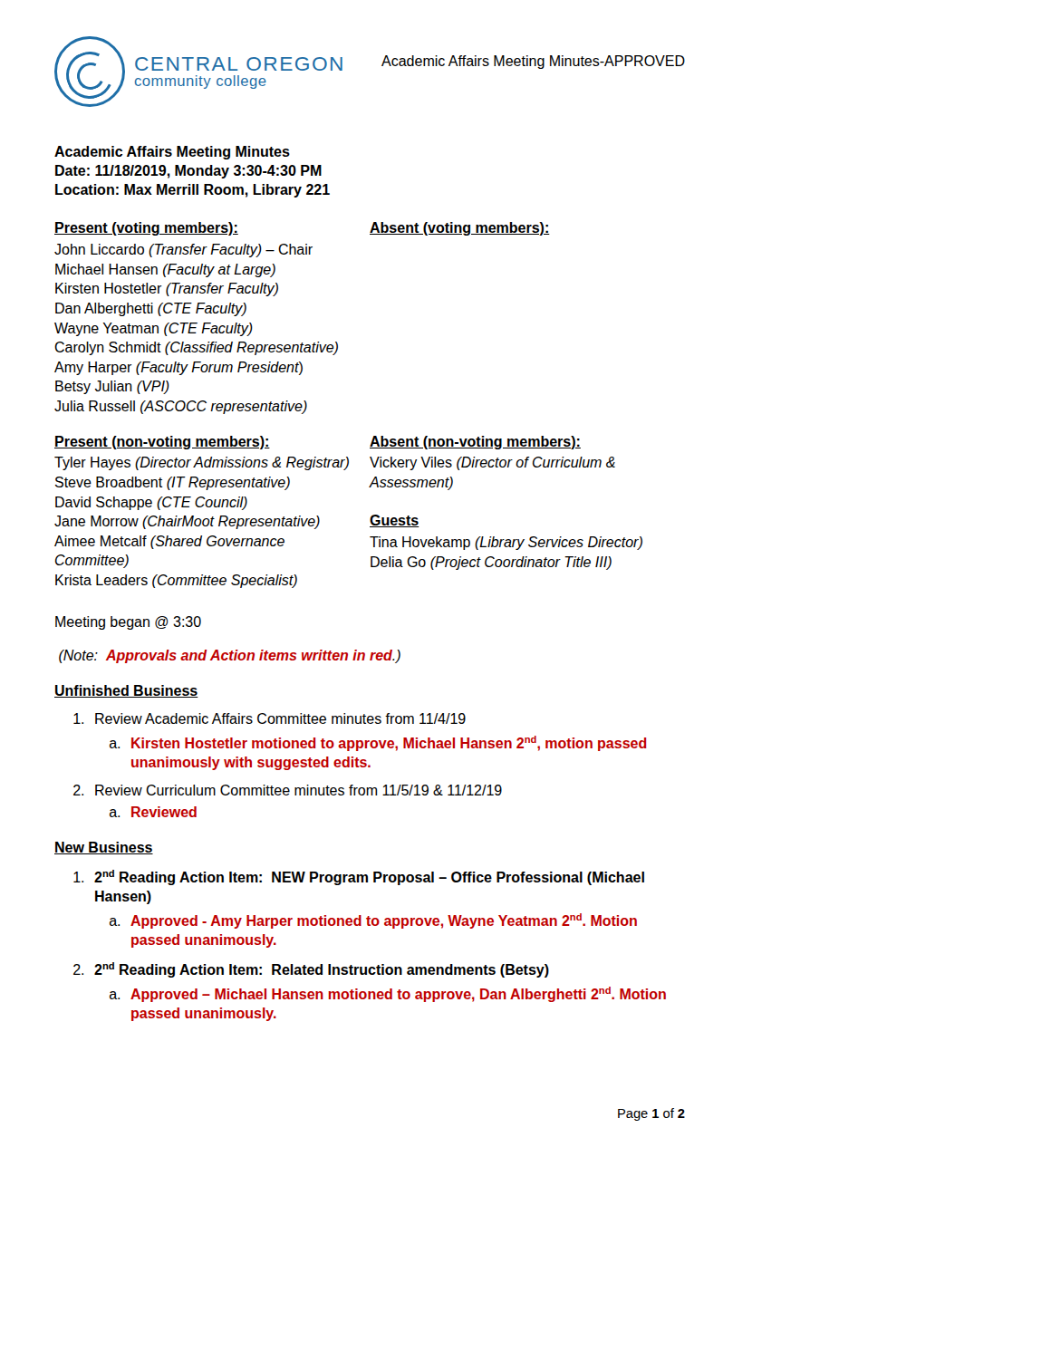CENTRAL OREGON
community college
Academic Affairs Meeting Minutes-APPROVED
Academic Affairs Meeting Minutes
Date: 11/18/2019, Monday 3:30-4:30 PM
Location: Max Merrill Room, Library 221
| Present (voting members): John Liccardo (Transfer Faculty) – Chair Michael Hansen (Faculty at Large) Kirsten Hostetler (Transfer Faculty) Dan Alberghetti (CTE Faculty) Wayne Yeatman (CTE Faculty) Carolyn Schmidt (Classified Representative) Amy Harper (Faculty Forum President ) Betsy Julian (VPI) Julia Russell (ASCOCC representative) | Absent (voting members): |
| Present (non-voting members): Tyler Hayes (Director Admissions & Registrar) Steve Broadbent (IT Representative) David Schappe (CTE Council) Jane Morrow (ChairMoot Representative) Aimee Metcalf (Shared Governance Committee) Krista Leaders (Committee Specialist) | Absent (non-voting members): Vickery Viles (Director of Curriculum & Assessment) Guests Tina Hovekamp (Library Services Director) Delia Go (Project Coordinator Title III) |
Meeting began @ 3:30
(Note: Approvals and Action items written in red.)
Unfinished Business
Review Academic Affairs Committee minutes from 11/4/19
Kirsten Hostetler motioned to approve, Michael Hansen 2nd, motion passed unanimously with suggested edits.
Review Curriculum Committee minutes from 11/5/19 & 11/12/19
Reviewed
New Business
2nd Reading Action Item: NEW Program Proposal – Office Professional (Michael Hansen)
Approved - Amy Harper motioned to approve, Wayne Yeatman 2nd. Motion passed unanimously.
2nd Reading Action Item: Related Instruction amendments (Betsy)
Approved – Michael Hansen motioned to approve, Dan Alberghetti 2nd. Motion passed unanimously.
Page 1 of 2